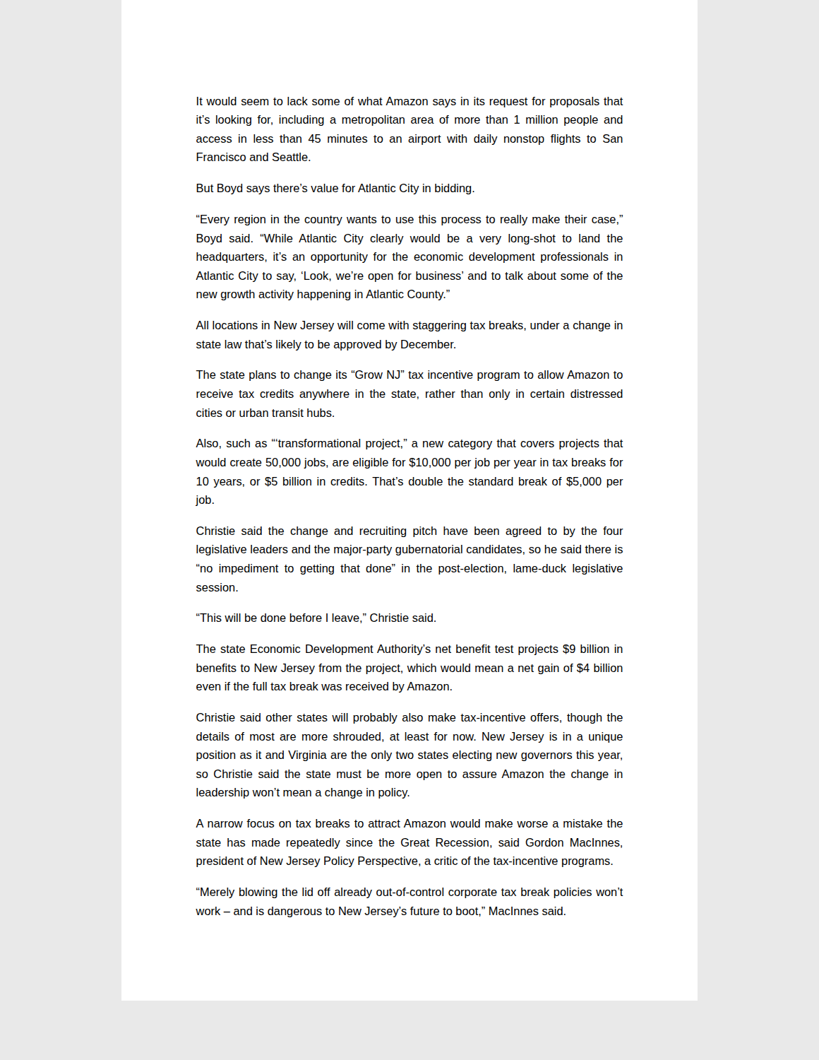It would seem to lack some of what Amazon says in its request for proposals that it’s looking for, including a metropolitan area of more than 1 million people and access in less than 45 minutes to an airport with daily nonstop flights to San Francisco and Seattle.
But Boyd says there’s value for Atlantic City in bidding.
“Every region in the country wants to use this process to really make their case,” Boyd said. “While Atlantic City clearly would be a very long-shot to land the headquarters, it’s an opportunity for the economic development professionals in Atlantic City to say, ‘Look, we’re open for business’ and to talk about some of the new growth activity happening in Atlantic County.”
All locations in New Jersey will come with staggering tax breaks, under a change in state law that’s likely to be approved by December.
The state plans to change its “Grow NJ” tax incentive program to allow Amazon to receive tax credits anywhere in the state, rather than only in certain distressed cities or urban transit hubs.
Also, such as “‘transformational project,” a new category that covers projects that would create 50,000 jobs, are eligible for $10,000 per job per year in tax breaks for 10 years, or $5 billion in credits. That’s double the standard break of $5,000 per job.
Christie said the change and recruiting pitch have been agreed to by the four legislative leaders and the major-party gubernatorial candidates, so he said there is “no impediment to getting that done” in the post-election, lame-duck legislative session.
“This will be done before I leave,” Christie said.
The state Economic Development Authority’s net benefit test projects $9 billion in benefits to New Jersey from the project, which would mean a net gain of $4 billion even if the full tax break was received by Amazon.
Christie said other states will probably also make tax-incentive offers, though the details of most are more shrouded, at least for now. New Jersey is in a unique position as it and Virginia are the only two states electing new governors this year, so Christie said the state must be more open to assure Amazon the change in leadership won’t mean a change in policy.
A narrow focus on tax breaks to attract Amazon would make worse a mistake the state has made repeatedly since the Great Recession, said Gordon MacInnes, president of New Jersey Policy Perspective, a critic of the tax-incentive programs.
“Merely blowing the lid off already out-of-control corporate tax break policies won’t work – and is dangerous to New Jersey’s future to boot,” MacInnes said.